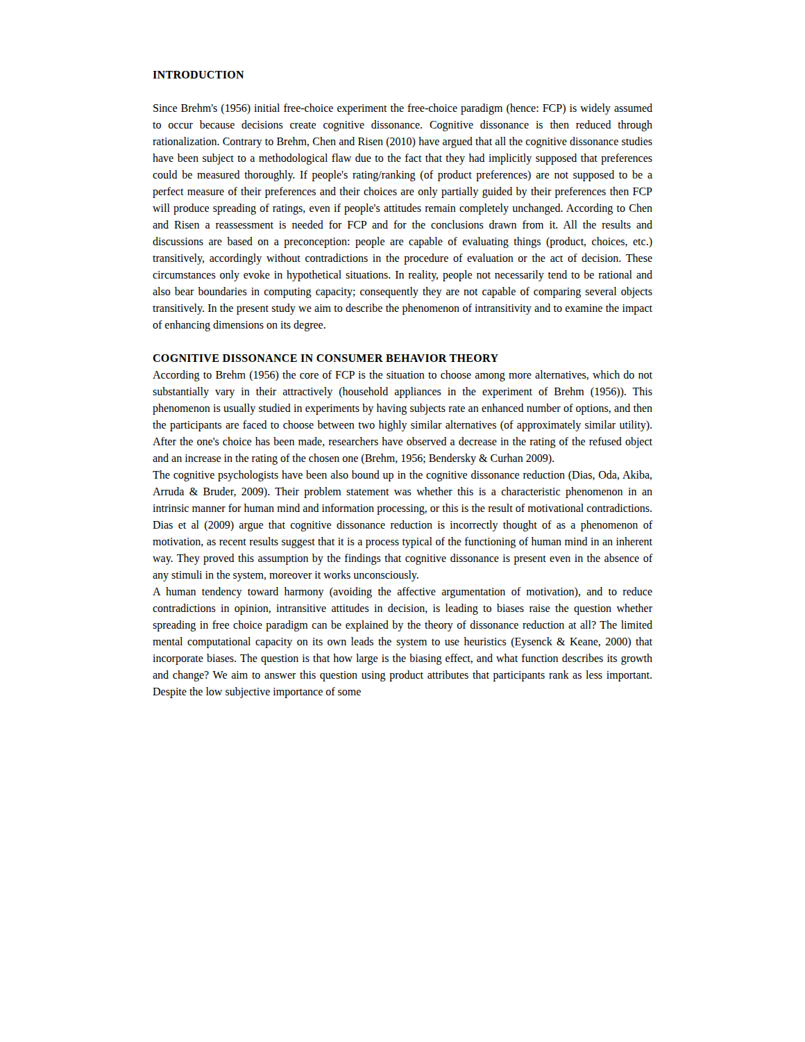INTRODUCTION
Since Brehm's (1956) initial free-choice experiment the free-choice paradigm (hence: FCP) is widely assumed to occur because decisions create cognitive dissonance. Cognitive dissonance is then reduced through rationalization. Contrary to Brehm, Chen and Risen (2010) have argued that all the cognitive dissonance studies have been subject to a methodological flaw due to the fact that they had implicitly supposed that preferences could be measured thoroughly. If people's rating/ranking (of product preferences) are not supposed to be a perfect measure of their preferences and their choices are only partially guided by their preferences then FCP will produce spreading of ratings, even if people's attitudes remain completely unchanged. According to Chen and Risen a reassessment is needed for FCP and for the conclusions drawn from it. All the results and discussions are based on a preconception: people are capable of evaluating things (product, choices, etc.) transitively, accordingly without contradictions in the procedure of evaluation or the act of decision. These circumstances only evoke in hypothetical situations. In reality, people not necessarily tend to be rational and also bear boundaries in computing capacity; consequently they are not capable of comparing several objects transitively. In the present study we aim to describe the phenomenon of intransitivity and to examine the impact of enhancing dimensions on its degree.
COGNITIVE DISSONANCE IN CONSUMER BEHAVIOR THEORY
According to Brehm (1956) the core of FCP is the situation to choose among more alternatives, which do not substantially vary in their attractively (household appliances in the experiment of Brehm (1956)). This phenomenon is usually studied in experiments by having subjects rate an enhanced number of options, and then the participants are faced to choose between two highly similar alternatives (of approximately similar utility). After the one's choice has been made, researchers have observed a decrease in the rating of the refused object and an increase in the rating of the chosen one (Brehm, 1956; Bendersky & Curhan 2009).
The cognitive psychologists have been also bound up in the cognitive dissonance reduction (Dias, Oda, Akiba, Arruda & Bruder, 2009). Their problem statement was whether this is a characteristic phenomenon in an intrinsic manner for human mind and information processing, or this is the result of motivational contradictions. Dias et al (2009) argue that cognitive dissonance reduction is incorrectly thought of as a phenomenon of motivation, as recent results suggest that it is a process typical of the functioning of human mind in an inherent way. They proved this assumption by the findings that cognitive dissonance is present even in the absence of any stimuli in the system, moreover it works unconsciously.
A human tendency toward harmony (avoiding the affective argumentation of motivation), and to reduce contradictions in opinion, intransitive attitudes in decision, is leading to biases raise the question whether spreading in free choice paradigm can be explained by the theory of dissonance reduction at all? The limited mental computational capacity on its own leads the system to use heuristics (Eysenck & Keane, 2000) that incorporate biases. The question is that how large is the biasing effect, and what function describes its growth and change? We aim to answer this question using product attributes that participants rank as less important. Despite the low subjective importance of some